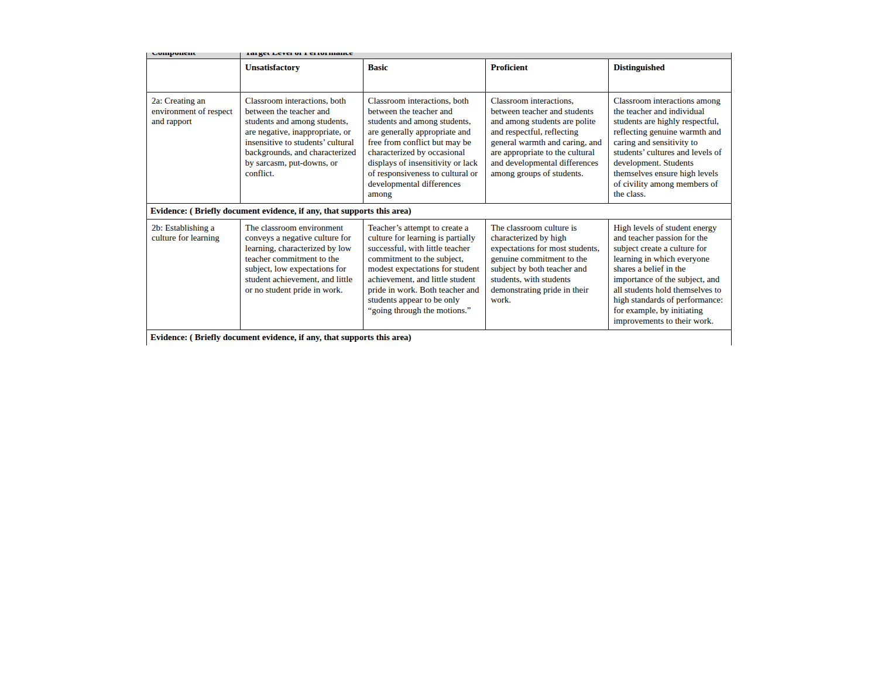| Component | Target Level of Performance |
| | Unsatisfactory | Basic | Proficient | Distinguished |
| 2a: Creating an environment of respect and rapport | Classroom interactions, both between the teacher and students and among students, are negative, inappropriate, or insensitive to students’ cultural backgrounds, and characterized by sarcasm, put-downs, or conflict. | Classroom interactions, both between the teacher and students and among students, are generally appropriate and free from conflict but may be characterized by occasional displays of insensitivity or lack of responsiveness to cultural or developmental differences among | Classroom interactions, between teacher and students and among students are polite and respectful, reflecting general warmth and caring, and are appropriate to the cultural and developmental differences among groups of students. | Classroom interactions among the teacher and individual students are highly respectful, reflecting genuine warmth and caring and sensitivity to students’ cultures and levels of development. Students themselves ensure high levels of civility among members of the class. |
| Evidence: ( Briefly document evidence, if any, that supports this area) |
| 2b: Establishing a culture for learning | The classroom environment conveys a negative culture for learning, characterized by low teacher commitment to the subject, low expectations for student achievement, and little or no student pride in work. | Teacher’s attempt to create a culture for learning is partially successful, with little teacher commitment to the subject, modest expectations for student achievement, and little student pride in work. Both teacher and students appear to be only “going through the motions.” | The classroom culture is characterized by high expectations for most students, genuine commitment to the subject by both teacher and students, with students demonstrating pride in their work. | High levels of student energy and teacher passion for the subject create a culture for learning in which everyone shares a belief in the importance of the subject, and all students hold themselves to high standards of performance: for example, by initiating improvements to their work. |
| Evidence: ( Briefly document evidence, if any, that supports this area) |